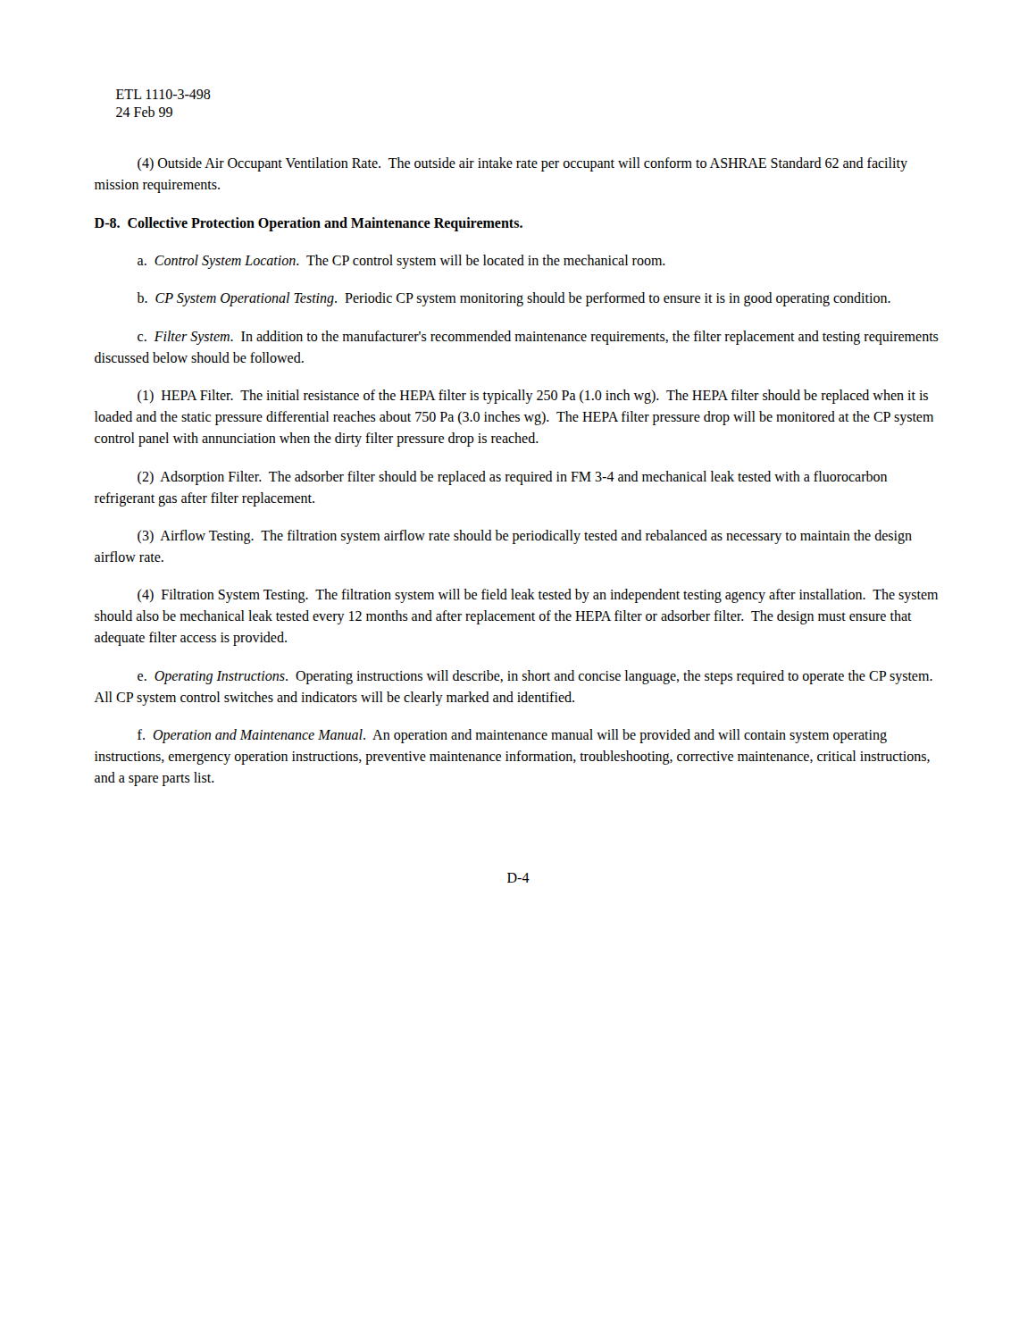ETL 1110-3-498
24 Feb 99
(4) Outside Air Occupant Ventilation Rate. The outside air intake rate per occupant will conform to ASHRAE Standard 62 and facility mission requirements.
D-8. Collective Protection Operation and Maintenance Requirements.
a. Control System Location. The CP control system will be located in the mechanical room.
b. CP System Operational Testing. Periodic CP system monitoring should be performed to ensure it is in good operating condition.
c. Filter System. In addition to the manufacturer's recommended maintenance requirements, the filter replacement and testing requirements discussed below should be followed.
(1) HEPA Filter. The initial resistance of the HEPA filter is typically 250 Pa (1.0 inch wg). The HEPA filter should be replaced when it is loaded and the static pressure differential reaches about 750 Pa (3.0 inches wg). The HEPA filter pressure drop will be monitored at the CP system control panel with annunciation when the dirty filter pressure drop is reached.
(2) Adsorption Filter. The adsorber filter should be replaced as required in FM 3-4 and mechanical leak tested with a fluorocarbon refrigerant gas after filter replacement.
(3) Airflow Testing. The filtration system airflow rate should be periodically tested and rebalanced as necessary to maintain the design airflow rate.
(4) Filtration System Testing. The filtration system will be field leak tested by an independent testing agency after installation. The system should also be mechanical leak tested every 12 months and after replacement of the HEPA filter or adsorber filter. The design must ensure that adequate filter access is provided.
e. Operating Instructions. Operating instructions will describe, in short and concise language, the steps required to operate the CP system. All CP system control switches and indicators will be clearly marked and identified.
f. Operation and Maintenance Manual. An operation and maintenance manual will be provided and will contain system operating instructions, emergency operation instructions, preventive maintenance information, troubleshooting, corrective maintenance, critical instructions, and a spare parts list.
D-4